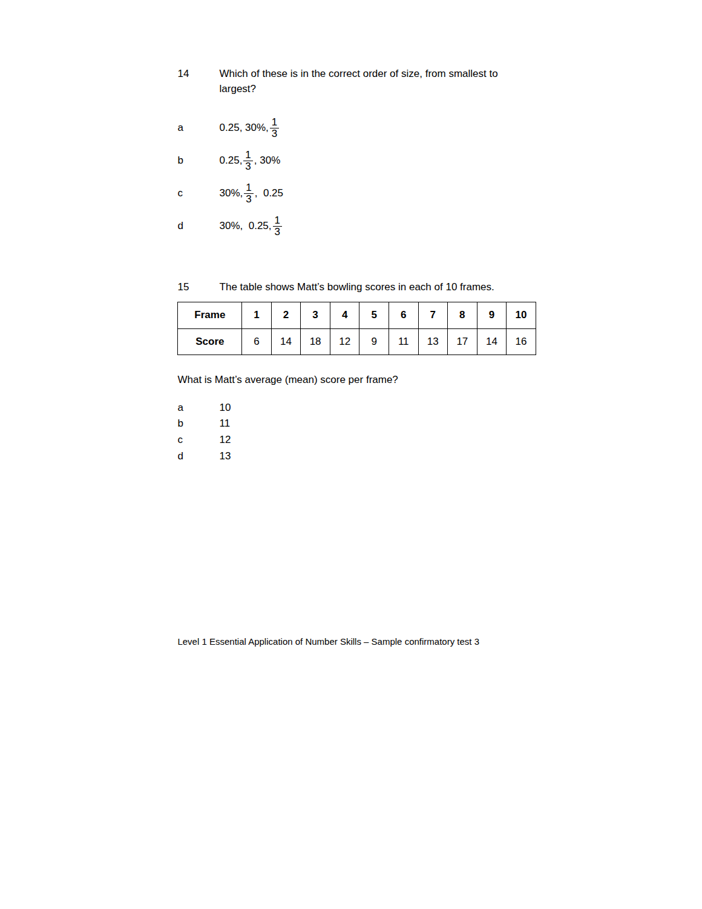14
Which of these is in the correct order of size, from smallest to largest?
a
0.25, 30%, 13
b
0.25, 13 , 30%
c
30%, 13 , 0.25
d
30%, 0.25, 13
15
The table shows Matt’s bowling scores in each of 10 frames.
| Frame | 1 | 2 | 3 | 4 | 5 | 6 | 7 | 8 | 9 | 10 |
| --- | --- | --- | --- | --- | --- | --- | --- | --- | --- | --- |
| Score | 6 | 14 | 18 | 12 | 9 | 11 | 13 | 17 | 14 | 16 |
What is Matt’s average (mean) score per frame?
a 10
b 11
c 12
d 13
Level 1 Essential Application of Number Skills – Sample confirmatory test 3